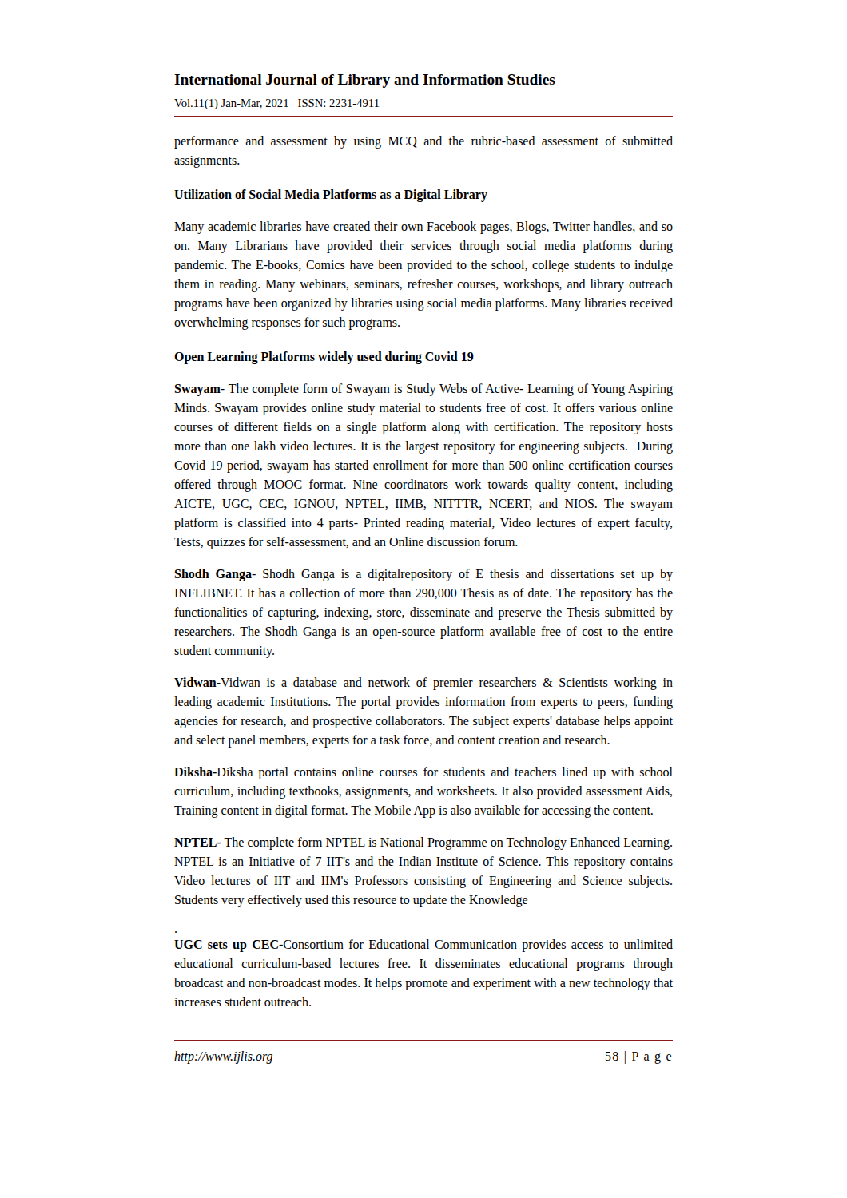International Journal of Library and Information Studies
Vol.11(1) Jan-Mar, 2021 ISSN: 2231-4911
performance and assessment by using MCQ and the rubric-based assessment of submitted assignments.
Utilization of Social Media Platforms as a Digital Library
Many academic libraries have created their own Facebook pages, Blogs, Twitter handles, and so on. Many Librarians have provided their services through social media platforms during pandemic. The E-books, Comics have been provided to the school, college students to indulge them in reading. Many webinars, seminars, refresher courses, workshops, and library outreach programs have been organized by libraries using social media platforms. Many libraries received overwhelming responses for such programs.
Open Learning Platforms widely used during Covid 19
Swayam- The complete form of Swayam is Study Webs of Active- Learning of Young Aspiring Minds. Swayam provides online study material to students free of cost. It offers various online courses of different fields on a single platform along with certification. The repository hosts more than one lakh video lectures. It is the largest repository for engineering subjects. During Covid 19 period, swayam has started enrollment for more than 500 online certification courses offered through MOOC format. Nine coordinators work towards quality content, including AICTE, UGC, CEC, IGNOU, NPTEL, IIMB, NITTTR, NCERT, and NIOS. The swayam platform is classified into 4 parts- Printed reading material, Video lectures of expert faculty, Tests, quizzes for self-assessment, and an Online discussion forum.
Shodh Ganga- Shodh Ganga is a digitalrepository of E thesis and dissertations set up by INFLIBNET. It has a collection of more than 290,000 Thesis as of date. The repository has the functionalities of capturing, indexing, store, disseminate and preserve the Thesis submitted by researchers. The Shodh Ganga is an open-source platform available free of cost to the entire student community.
Vidwan-Vidwan is a database and network of premier researchers & Scientists working in leading academic Institutions. The portal provides information from experts to peers, funding agencies for research, and prospective collaborators. The subject experts' database helps appoint and select panel members, experts for a task force, and content creation and research.
Diksha-Diksha portal contains online courses for students and teachers lined up with school curriculum, including textbooks, assignments, and worksheets. It also provided assessment Aids, Training content in digital format. The Mobile App is also available for accessing the content.
NPTEL- The complete form NPTEL is National Programme on Technology Enhanced Learning. NPTEL is an Initiative of 7 IIT's and the Indian Institute of Science. This repository contains Video lectures of IIT and IIM's Professors consisting of Engineering and Science subjects. Students very effectively used this resource to update the Knowledge
.
UGC sets up CEC-Consortium for Educational Communication provides access to unlimited educational curriculum-based lectures free. It disseminates educational programs through broadcast and non-broadcast modes. It helps promote and experiment with a new technology that increases student outreach.
http://www.ijlis.org 58 | P a g e